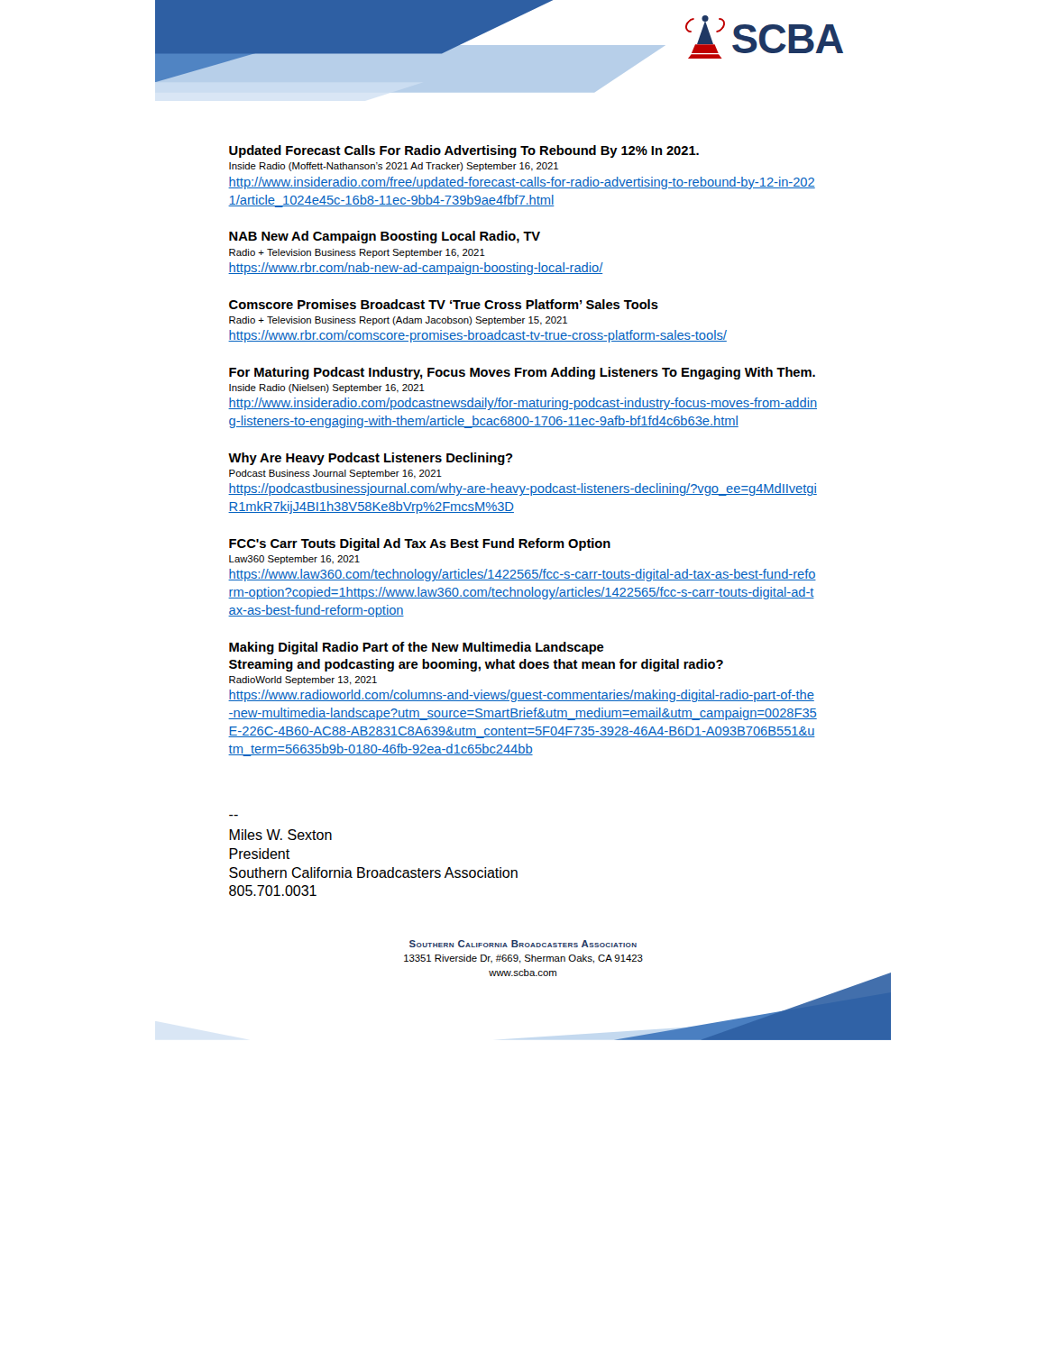SCBA
Updated Forecast Calls For Radio Advertising To Rebound By 12% In 2021.
Inside Radio (Moffett-Nathanson’s 2021 Ad Tracker) September 16, 2021
http://www.insideradio.com/free/updated-forecast-calls-for-radio-advertising-to-rebound-by-12-in-2021/article_1024e45c-16b8-11ec-9bb4-739b9ae4fbf7.html
NAB New Ad Campaign Boosting Local Radio, TV
Radio + Television Business Report September 16, 2021
https://www.rbr.com/nab-new-ad-campaign-boosting-local-radio/
Comscore Promises Broadcast TV ‘True Cross Platform’ Sales Tools
Radio + Television Business Report (Adam Jacobson) September 15, 2021
https://www.rbr.com/comscore-promises-broadcast-tv-true-cross-platform-sales-tools/
For Maturing Podcast Industry, Focus Moves From Adding Listeners To Engaging With Them.
Inside Radio (Nielsen) September 16, 2021
http://www.insideradio.com/podcastnewsdaily/for-maturing-podcast-industry-focus-moves-from-adding-listeners-to-engaging-with-them/article_bcac6800-1706-11ec-9afb-bf1fd4c6b63e.html
Why Are Heavy Podcast Listeners Declining?
Podcast Business Journal September 16, 2021
https://podcastbusinessjournal.com/why-are-heavy-podcast-listeners-declining/?vgo_ee=g4MdIIvetgiR1mkR7kijJ4BI1h38V58Ke8bVrp%2FmcsM%3D
FCC's Carr Touts Digital Ad Tax As Best Fund Reform Option
Law360 September 16, 2021
https://www.law360.com/technology/articles/1422565/fcc-s-carr-touts-digital-ad-tax-as-best-fund-reform-option?copied=1https://www.law360.com/technology/articles/1422565/fcc-s-carr-touts-digital-ad-tax-as-best-fund-reform-option
Making Digital Radio Part of the New Multimedia Landscape
Streaming and podcasting are booming, what does that mean for digital radio?
RadioWorld September 13, 2021
https://www.radioworld.com/columns-and-views/guest-commentaries/making-digital-radio-part-of-the-new-multimedia-landscape?utm_source=SmartBrief&utm_medium=email&utm_campaign=0028F35E-226C-4B60-AC88-AB2831C8A639&utm_content=5F04F735-3928-46A4-B6D1-A093B706B551&utm_term=56635b9b-0180-46fb-92ea-d1c65bc244bb
--
Miles W. Sexton
President
Southern California Broadcasters Association
805.701.0031
Southern California Broadcasters Association
13351 Riverside Dr, #669, Sherman Oaks, CA 91423
www.scba.com